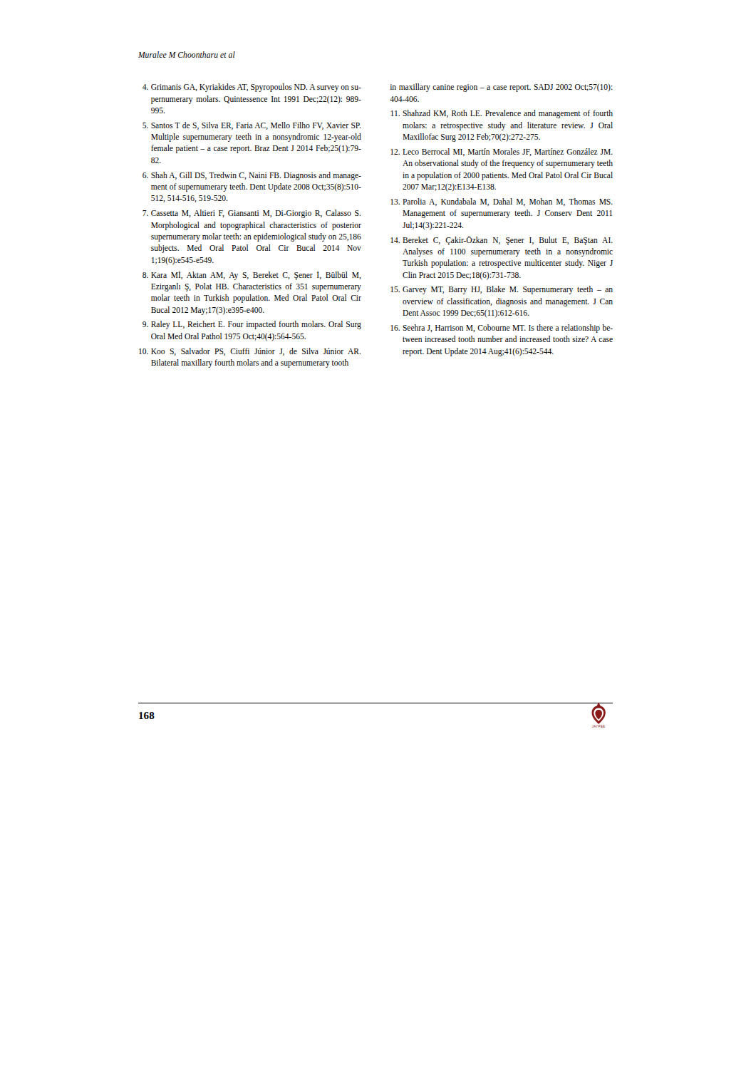Muralee M Choontharu et al
4. Grimanis GA, Kyriakides AT, Spyropoulos ND. A survey on supernumerary molars. Quintessence Int 1991 Dec;22(12): 989-995.
5. Santos T de S, Silva ER, Faria AC, Mello Filho FV, Xavier SP. Multiple supernumerary teeth in a nonsyndromic 12-year-old female patient – a case report. Braz Dent J 2014 Feb;25(1):79-82.
6. Shah A, Gill DS, Tredwin C, Naini FB. Diagnosis and management of supernumerary teeth. Dent Update 2008 Oct;35(8):510-512, 514-516, 519-520.
7. Cassetta M, Altieri F, Giansanti M, Di-Giorgio R, Calasso S. Morphological and topographical characteristics of posterior supernumerary molar teeth: an epidemiological study on 25,186 subjects. Med Oral Patol Oral Cir Bucal 2014 Nov 1;19(6):e545-e549.
8. Kara Mİ, Aktan AM, Ay S, Bereket C, Şener İ, Bülbül M, Ezirganlı Ş, Polat HB. Characteristics of 351 supernumerary molar teeth in Turkish population. Med Oral Patol Oral Cir Bucal 2012 May;17(3):e395-e400.
9. Raley LL, Reichert E. Four impacted fourth molars. Oral Surg Oral Med Oral Pathol 1975 Oct;40(4):564-565.
10. Koo S, Salvador PS, Ciuffi Júnior J, de Silva Júnior AR. Bilateral maxillary fourth molars and a supernumerary tooth
in maxillary canine region – a case report. SADJ 2002 Oct;57(10): 404-406.
11. Shahzad KM, Roth LE. Prevalence and management of fourth molars: a retrospective study and literature review. J Oral Maxillofac Surg 2012 Feb;70(2):272-275.
12. Leco Berrocal MI, Martín Morales JF, Martínez González JM. An observational study of the frequency of supernumerary teeth in a population of 2000 patients. Med Oral Patol Oral Cir Bucal 2007 Mar;12(2):E134-E138.
13. Parolia A, Kundabala M, Dahal M, Mohan M, Thomas MS. Management of supernumerary teeth. J Conserv Dent 2011 Jul;14(3):221-224.
14. Bereket C, Çakir-Özkan N, Şener I, Bulut E, BaŞtan AI. Analyses of 1100 supernumerary teeth in a nonsyndromic Turkish population: a retrospective multicenter study. Niger J Clin Pract 2015 Dec;18(6):731-738.
15. Garvey MT, Barry HJ, Blake M. Supernumerary teeth – an overview of classification, diagnosis and management. J Can Dent Assoc 1999 Dec;65(11):612-616.
16. Seehra J, Harrison M, Cobourne MT. Is there a relationship between increased tooth number and increased tooth size? A case report. Dent Update 2014 Aug;41(6):542-544.
168
JAYPEE